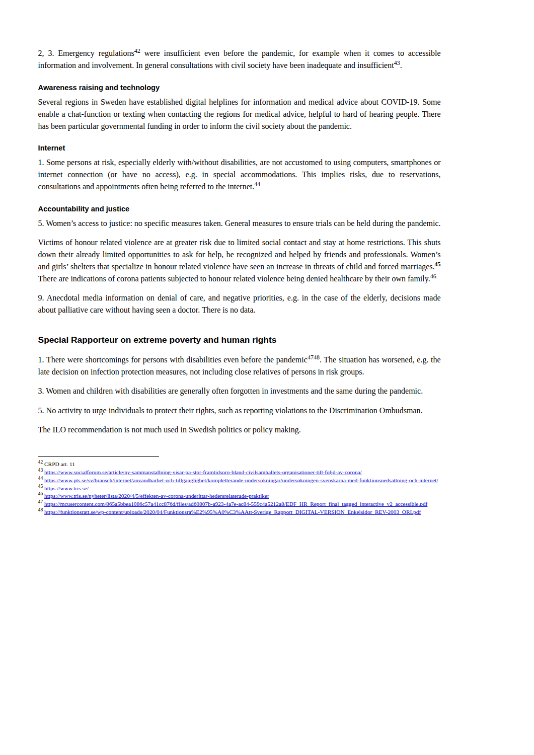2, 3. Emergency regulations42 were insufficient even before the pandemic, for example when it comes to accessible information and involvement. In general consultations with civil society have been inadequate and insufficient43.
Awareness raising and technology
Several regions in Sweden have established digital helplines for information and medical advice about COVID-19. Some enable a chat-function or texting when contacting the regions for medical advice, helpful to hard of hearing people. There has been particular governmental funding in order to inform the civil society about the pandemic.
Internet
1. Some persons at risk, especially elderly with/without disabilities, are not accustomed to using computers, smartphones or internet connection (or have no access), e.g. in special accommodations. This implies risks, due to reservations, consultations and appointments often being referred to the internet.44
Accountability and justice
5. Women’s access to justice: no specific measures taken. General measures to ensure trials can be held during the pandemic.
Victims of honour related violence are at greater risk due to limited social contact and stay at home restrictions. This shuts down their already limited opportunities to ask for help, be recognized and helped by friends and professionals. Women’s and girls’ shelters that specialize in honour related violence have seen an increase in threats of child and forced marriages.45 There are indications of corona patients subjected to honour related violence being denied healthcare by their own family.46
9. Anecdotal media information on denial of care, and negative priorities, e.g. in the case of the elderly, decisions made about palliative care without having seen a doctor. There is no data.
Special Rapporteur on extreme poverty and human rights
1. There were shortcomings for persons with disabilities even before the pandemic4748. The situation has worsened, e.g. the late decision on infection protection measures, not including close relatives of persons in risk groups.
3. Women and children with disabilities are generally often forgotten in investments and the same during the pandemic.
5. No activity to urge individuals to protect their rights, such as reporting violations to the Discrimination Ombudsman.
The ILO recommendation is not much used in Swedish politics or policy making.
42 CRPD art. 11
43 https://www.socialforum.se/article/ny-sammanstallning-visar-pa-stor-framtidsoro-bland-civilsamhallets-organisationer-till-foljd-av-corona/
44 https://www.pts.se/sv/bransch/internet/anvandbarhet-och-tillganglighet/kompletterande-undersokningar/undersokningen-svenskarna-med-funktionsnedsattning-och-internet/
45 https://www.tris.se/
46 https://www.tris.se/nyheter/lista/2020/4/5/effekten-av-corona-underlttar-hedersrelaterade-praktiker
47 https://mcusercontent.com/865a5bbea1086c57a41cc876d/files/ad60807b-a923-4a7e-ac84-559c4a5212a8/EDF_HR_Report_final_tagged_interactive_v2_accessible.pdf
48 https://funktionsratt.se/wp-content/uploads/2020/04/Funktionsra%E2%95%A0%C3%AAtt-Sverige_Rapport_DIGITAL-VERSION_Enkelsidor_REV-2003_ORI.pdf